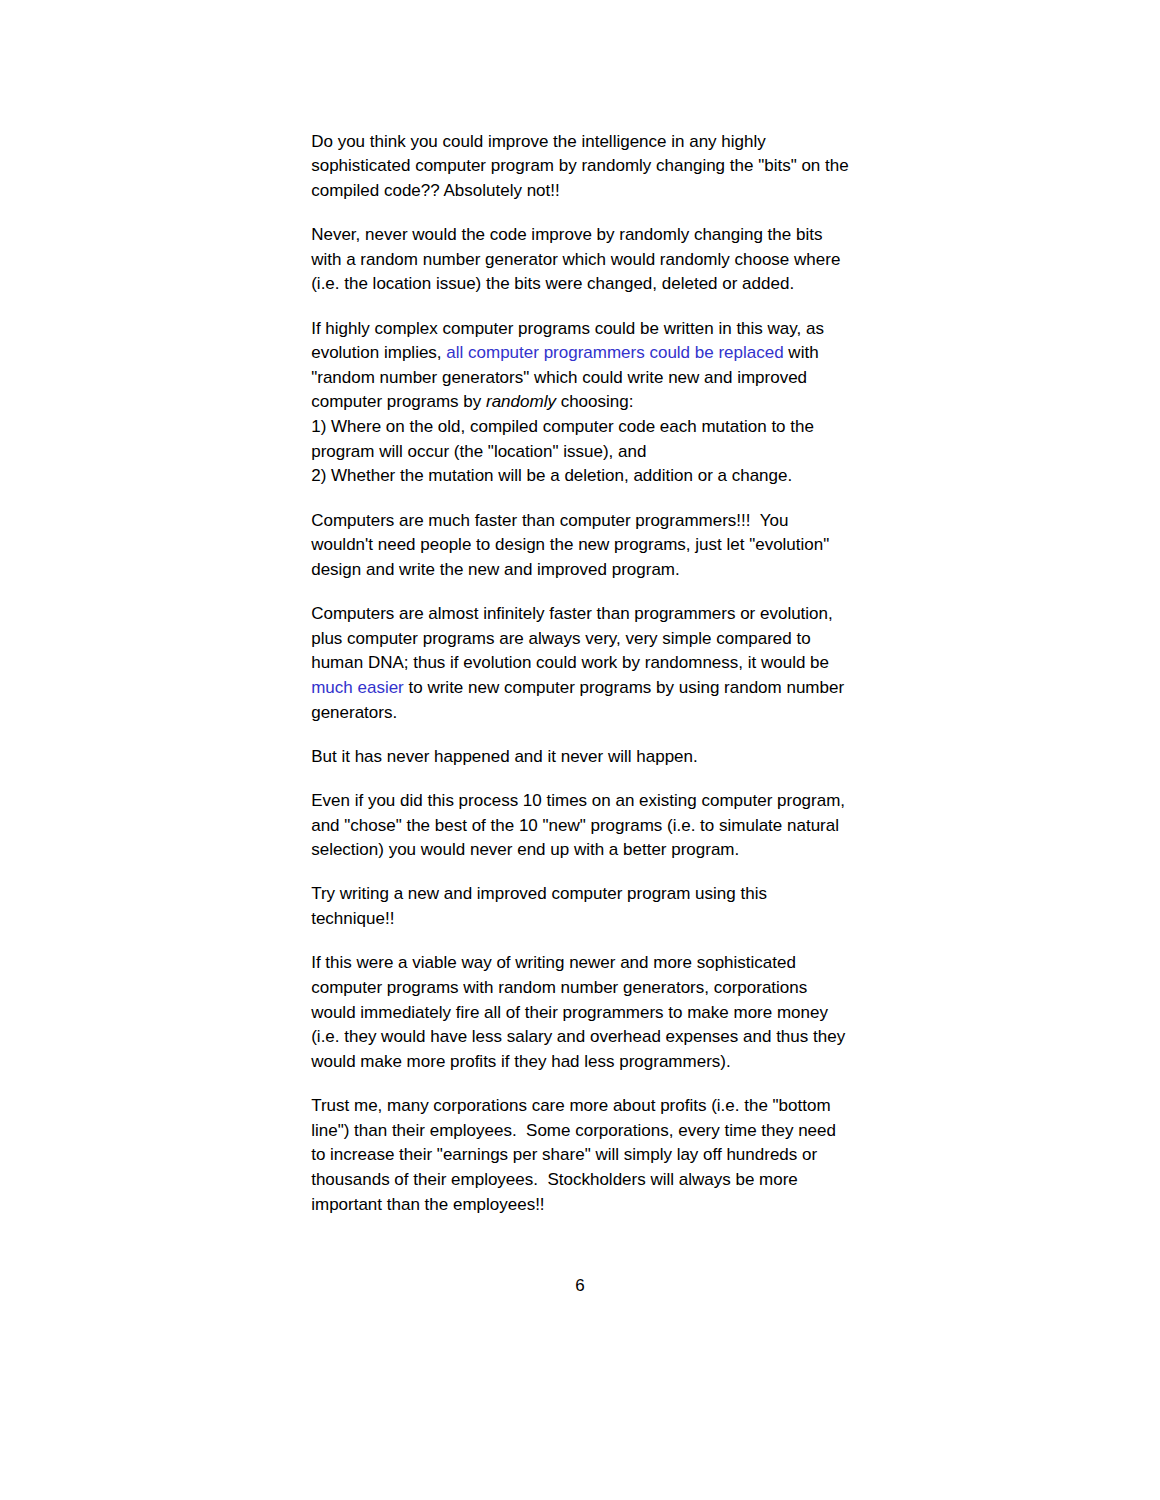Do you think you could improve the intelligence in any highly sophisticated computer program by randomly changing the "bits" on the compiled code?? Absolutely not!!
Never, never would the code improve by randomly changing the bits with a random number generator which would randomly choose where (i.e. the location issue) the bits were changed, deleted or added.
If highly complex computer programs could be written in this way, as evolution implies, all computer programmers could be replaced with "random number generators" which could write new and improved computer programs by randomly choosing:
1) Where on the old, compiled computer code each mutation to the program will occur (the "location" issue), and
2) Whether the mutation will be a deletion, addition or a change.
Computers are much faster than computer programmers!!! You wouldn't need people to design the new programs, just let "evolution" design and write the new and improved program.
Computers are almost infinitely faster than programmers or evolution, plus computer programs are always very, very simple compared to human DNA; thus if evolution could work by randomness, it would be much easier to write new computer programs by using random number generators.
But it has never happened and it never will happen.
Even if you did this process 10 times on an existing computer program, and "chose" the best of the 10 "new" programs (i.e. to simulate natural selection) you would never end up with a better program.
Try writing a new and improved computer program using this technique!!
If this were a viable way of writing newer and more sophisticated computer programs with random number generators, corporations would immediately fire all of their programmers to make more money (i.e. they would have less salary and overhead expenses and thus they would make more profits if they had less programmers).
Trust me, many corporations care more about profits (i.e. the "bottom line") than their employees. Some corporations, every time they need to increase their "earnings per share" will simply lay off hundreds or thousands of their employees. Stockholders will always be more important than the employees!!
6